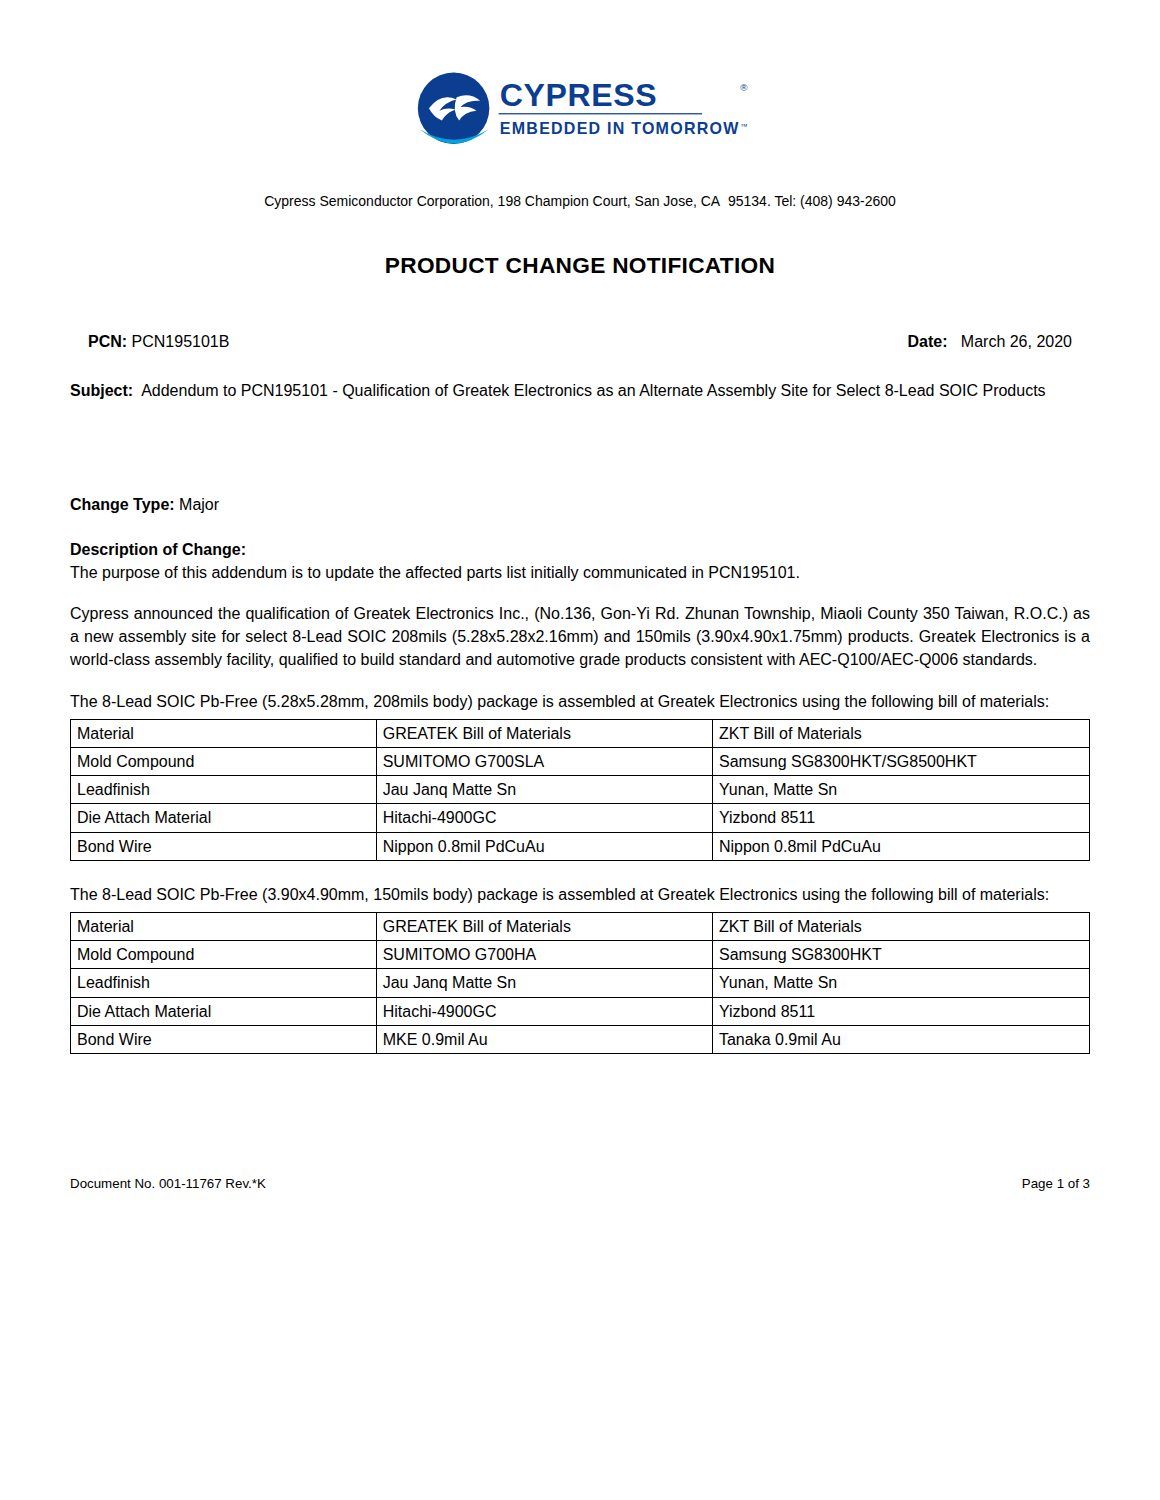CYPRESS ® EMBEDDED IN TOMORROW ™
Cypress Semiconductor Corporation, 198 Champion Court, San Jose, CA 95134. Tel: (408) 943-2600
PRODUCT CHANGE NOTIFICATION
PCN: PCN195101B
Date: March 26, 2020
Subject: Addendum to PCN195101 - Qualification of Greatek Electronics as an Alternate Assembly Site for Select 8-Lead SOIC Products
Change Type: Major
Description of Change:
The purpose of this addendum is to update the affected parts list initially communicated in PCN195101.
Cypress announced the qualification of Greatek Electronics Inc., (No.136, Gon-Yi Rd. Zhunan Township, Miaoli County 350 Taiwan, R.O.C.) as a new assembly site for select 8-Lead SOIC 208mils (5.28x5.28x2.16mm) and 150mils (3.90x4.90x1.75mm) products. Greatek Electronics is a world-class assembly facility, qualified to build standard and automotive grade products consistent with AEC-Q100/AEC-Q006 standards.
The 8-Lead SOIC Pb-Free (5.28x5.28mm, 208mils body) package is assembled at Greatek Electronics using the following bill of materials:
| Material | GREATEK Bill of Materials | ZKT Bill of Materials |
| Mold Compound | SUMITOMO G700SLA | Samsung SG8300HKT/SG8500HKT |
| Leadfinish | Jau Janq Matte Sn | Yunan, Matte Sn |
| Die Attach Material | Hitachi-4900GC | Yizbond 8511 |
| Bond Wire | Nippon 0.8mil PdCuAu | Nippon 0.8mil PdCuAu |
The 8-Lead SOIC Pb-Free (3.90x4.90mm, 150mils body) package is assembled at Greatek Electronics using the following bill of materials:
| Material | GREATEK Bill of Materials | ZKT Bill of Materials |
| Mold Compound | SUMITOMO G700HA | Samsung SG8300HKT |
| Leadfinish | Jau Janq Matte Sn | Yunan, Matte Sn |
| Die Attach Material | Hitachi-4900GC | Yizbond 8511 |
| Bond Wire | MKE 0.9mil Au | Tanaka 0.9mil Au |
Document No. 001-11767 Rev.*K
Page 1 of 3